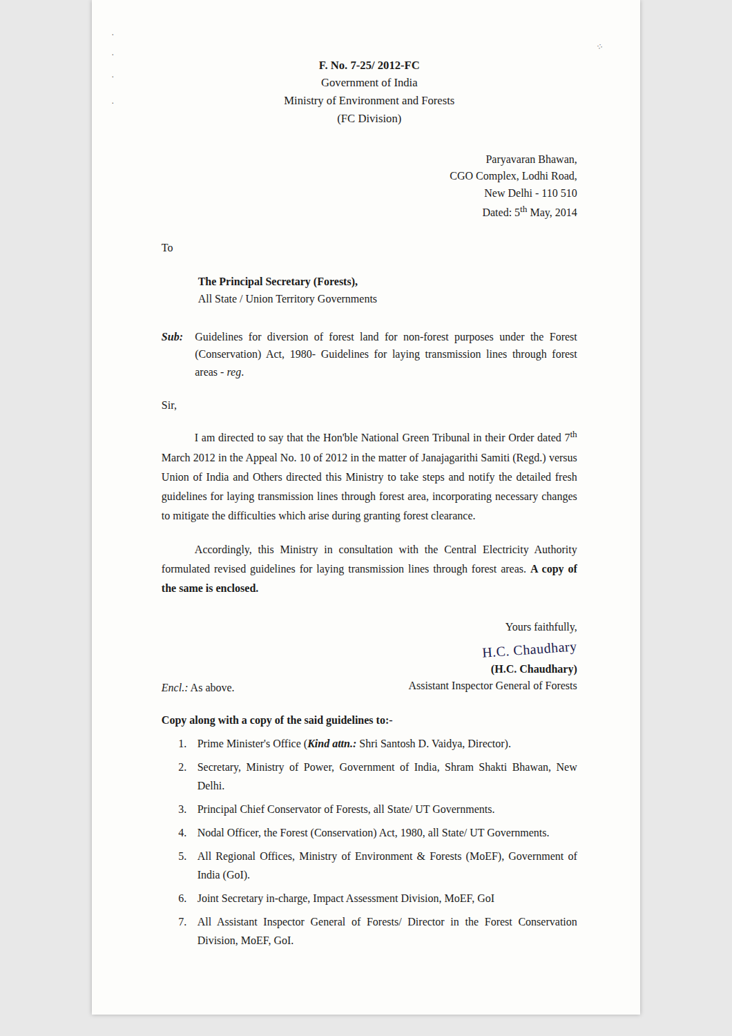. . . . ⁘
F. No. 7-25/ 2012-FC
Government of India
Ministry of Environment and Forests
(FC Division)
Paryavaran Bhawan,
CGO Complex, Lodhi Road,
New Delhi - 110 510
Dated: 5th May, 2014
To
The Principal Secretary (Forests),
All State / Union Territory Governments
Sub: Guidelines for diversion of forest land for non-forest purposes under the Forest (Conservation) Act, 1980- Guidelines for laying transmission lines through forest areas - reg.
Sir,
I am directed to say that the Hon'ble National Green Tribunal in their Order dated 7th March 2012 in the Appeal No. 10 of 2012 in the matter of Janajagarithi Samiti (Regd.) versus Union of India and Others directed this Ministry to take steps and notify the detailed fresh guidelines for laying transmission lines through forest area, incorporating necessary changes to mitigate the difficulties which arise during granting forest clearance.
Accordingly, this Ministry in consultation with the Central Electricity Authority formulated revised guidelines for laying transmission lines through forest areas. A copy of the same is enclosed.
Yours faithfully,
Encl.: As above.
H.C. Chaudhary
(H.C. Chaudhary)
Assistant Inspector General of Forests
Copy along with a copy of the said guidelines to:-
Prime Minister's Office (Kind attn.: Shri Santosh D. Vaidya, Director).
Secretary, Ministry of Power, Government of India, Shram Shakti Bhawan, New Delhi.
Principal Chief Conservator of Forests, all State/ UT Governments.
Nodal Officer, the Forest (Conservation) Act, 1980, all State/ UT Governments.
All Regional Offices, Ministry of Environment & Forests (MoEF), Government of India (GoI).
Joint Secretary in-charge, Impact Assessment Division, MoEF, GoI
All Assistant Inspector General of Forests/ Director in the Forest Conservation Division, MoEF, GoI.